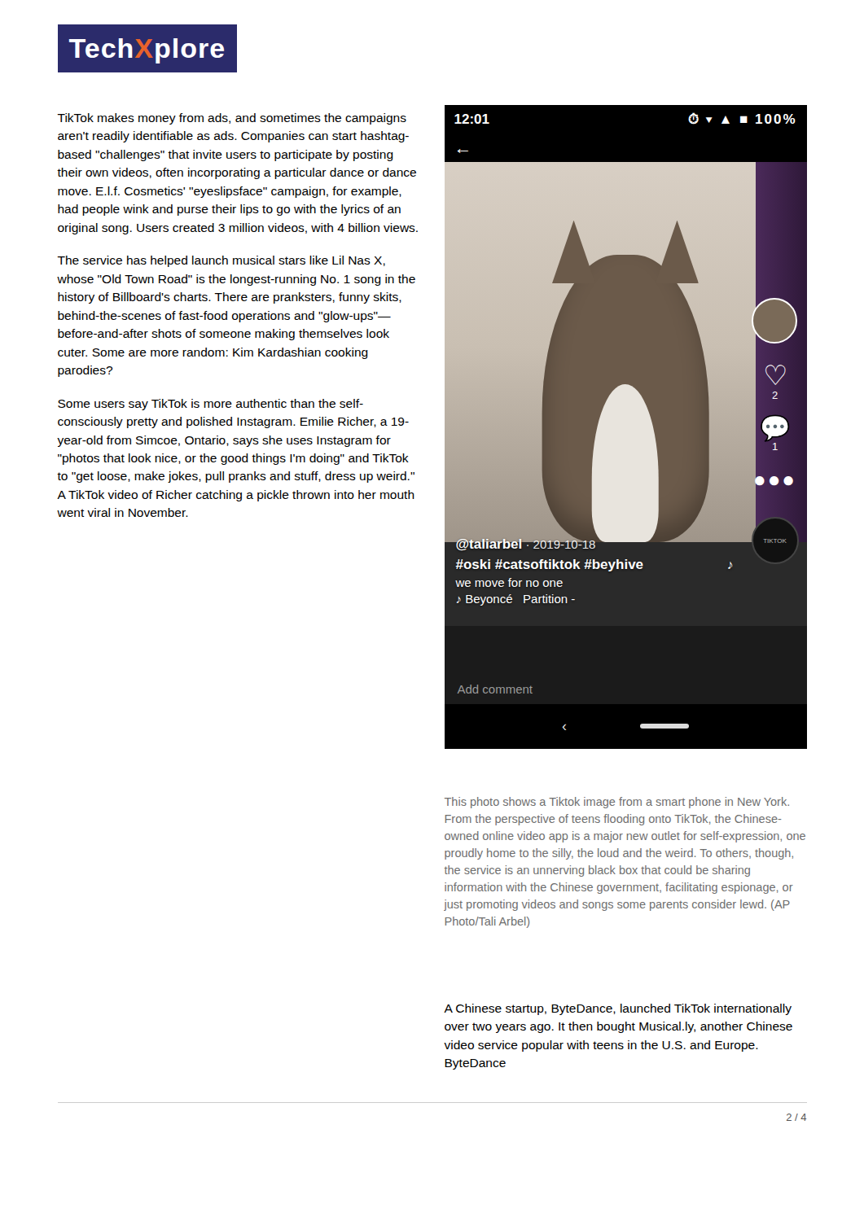TechXplore
TikTok makes money from ads, and sometimes the campaigns aren't readily identifiable as ads. Companies can start hashtag-based "challenges" that invite users to participate by posting their own videos, often incorporating a particular dance or dance move. E.l.f. Cosmetics' "eyeslipsface" campaign, for example, had people wink and purse their lips to go with the lyrics of an original song. Users created 3 million videos, with 4 billion views.
The service has helped launch musical stars like Lil Nas X, whose "Old Town Road" is the longest-running No. 1 song in the history of Billboard's charts. There are pranksters, funny skits, behind-the-scenes of fast-food operations and "glow-ups"—before-and-after shots of someone making themselves look cuter. Some are more random: Kim Kardashian cooking parodies?
Some users say TikTok is more authentic than the self-consciously pretty and polished Instagram. Emilie Richer, a 19-year-old from Simcoe, Ontario, says she uses Instagram for "photos that look nice, or the good things I'm doing" and TikTok to "get loose, make jokes, pull pranks and stuff, dress up weird." A TikTok video of Richer catching a pickle thrown into her mouth went viral in November.
12:01 ⏱ ▾ ▲ ■ 100%
←
♡
2
💬
1
●●●
TIKTOK
@taliarbel · 2019-10-18
#oski #catsoftiktok #beyhive ♪
we move for no one
♪ Beyoncé Partition -
Add comment
‹
This photo shows a Tiktok image from a smart phone in New York. From the perspective of teens flooding onto TikTok, the Chinese-owned online video app is a major new outlet for self-expression, one proudly home to the silly, the loud and the weird. To others, though, the service is an unnerving black box that could be sharing information with the Chinese government, facilitating espionage, or just promoting videos and songs some parents consider lewd. (AP Photo/Tali Arbel)
A Chinese startup, ByteDance, launched TikTok internationally over two years ago. It then bought Musical.ly, another Chinese video service popular with teens in the U.S. and Europe. ByteDance
2 / 4